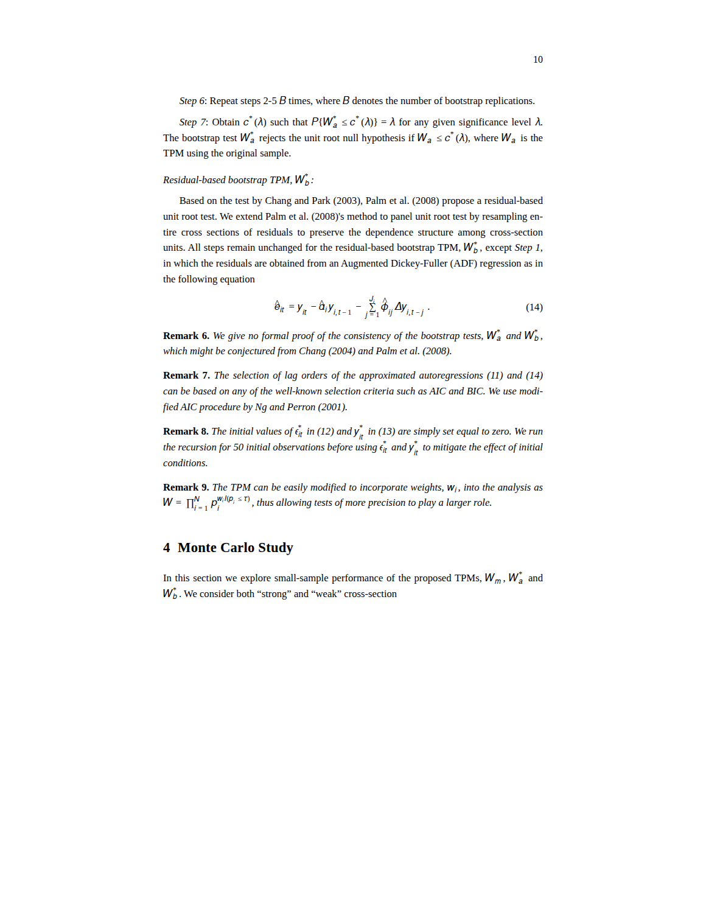10
Step 6: Repeat steps 2-5 B times, where B denotes the number of bootstrap replications.
Step 7: Obtain c*(λ) such that P{Wa*≤c*(λ)}=λ for any given significance level λ. The bootstrap test Wa* rejects the unit root null hypothesis if Wa≤c*(λ), where Wa is the TPM using the original sample.
Residual-based bootstrap TPM, Wb*:
Based on the test by Chang and Park (2003), Palm et al. (2008) propose a residual-based unit root test. We extend Palm et al. (2008)'s method to panel unit root test by resampling entire cross sections of residuals to preserve the dependence structure among cross-section units. All steps remain unchanged for the residual-based bootstrap TPM, Wb*, except Step 1, in which the residuals are obtained from an Augmented Dickey-Fuller (ADF) regression as in the following equation
e^it = yit − α^i yi,t−1 − ∑ j=1 Ji ϕ^ij Δ yi,t−j .
(14)
Remark 6. We give no formal proof of the consistency of the bootstrap tests, Wa* and Wb*, which might be conjectured from Chang (2004) and Palm et al. (2008).
Remark 7. The selection of lag orders of the approximated autoregressions (11) and (14) can be based on any of the well-known selection criteria such as AIC and BIC. We use modified AIC procedure by Ng and Perron (2001).
Remark 8. The initial values of ϵit* in (12) and yit* in (13) are simply set equal to zero. We run the recursion for 50 initial observations before using ϵit* and yit* to mitigate the effect of initial conditions.
Remark 9. The TPM can be easily modified to incorporate weights, wi, into the analysis as W=∏i=1NpiwiI(pi≤τ), thus allowing tests of more precision to play a larger role.
4 Monte Carlo Study
In this section we explore small-sample performance of the proposed TPMs, Wm, Wa* and Wb*. We consider both “strong” and “weak” cross-section